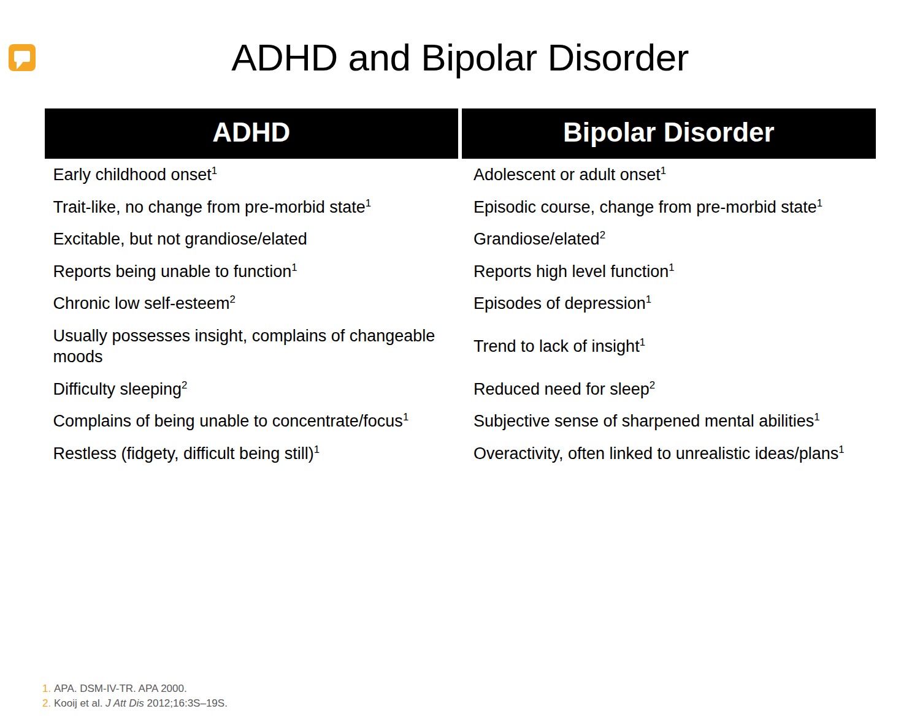ADHD and Bipolar Disorder
| ADHD | Bipolar Disorder |
| --- | --- |
| Early childhood onset 1 | Adolescent or adult onset 1 |
| Trait-like, no change from pre-morbid state 1 | Episodic course, change from pre-morbid state 1 |
| Excitable, but not grandiose/elated | Grandiose/elated 2 |
| Reports being unable to function 1 | Reports high level function 1 |
| Chronic low self-esteem 2 | Episodes of depression 1 |
| Usually possesses insight, complains of changeable moods | Trend to lack of insight 1 |
| Difficulty sleeping 2 | Reduced need for sleep 2 |
| Complains of being unable to concentrate/focus 1 | Subjective sense of sharpened mental abilities 1 |
| Restless (fidgety, difficult being still) 1 | Overactivity, often linked to unrealistic ideas/plans 1 |
APA. DSM-IV-TR. APA 2000.
Kooij et al. J Att Dis 2012;16:3S–19S.